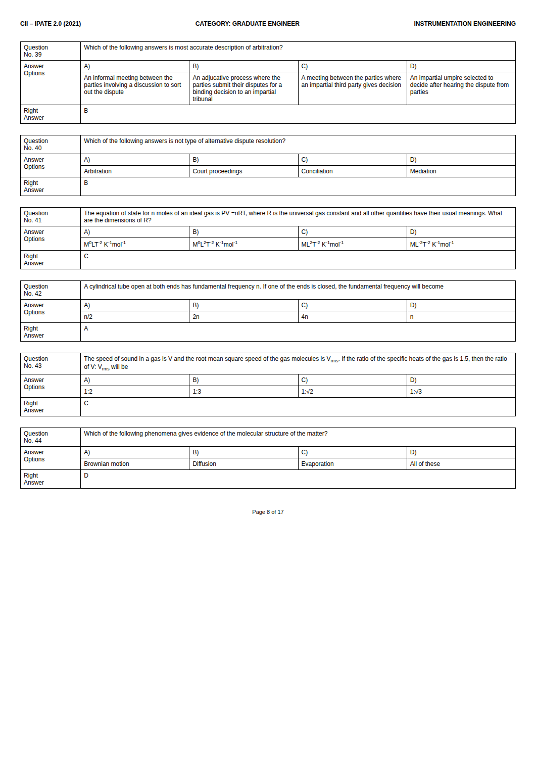CII – iPATE 2.0 (2021)
CATEGORY: GRADUATE ENGINEER
INSTRUMENTATION ENGINEERING
| Question No. 39 | Which of the following answers is most accurate description of arbitration? |
| Answer Options | A) | B) | C) | D) |
| An informal meeting between the parties involving a discussion to sort out the dispute | An adjucative process where the parties submit their disputes for a binding decision to an impartial tribunal | A meeting between the parties where an impartial third party gives decision | An impartial umpire selected to decide after hearing the dispute from parties |
| Right Answer | B |
| Question No. 40 | Which of the following answers is not type of alternative dispute resolution? |
| Answer Options | A) | B) | C) | D) |
| Arbitration | Court proceedings | Conciliation | Mediation |
| Right Answer | B |
| Question No. 41 | The equation of state for n moles of an ideal gas is PV =nRT, where R is the universal gas constant and all other quantities have their usual meanings. What are the dimensions of R? |
| Answer Options | A) | B) | C) | D) |
| M 0 LT -2 K -1 mol -1 | M 0 L 2 T -2 K -1 mol -1 | ML 2 T -2 K -1 mol -1 | ML -2 T -2 K -1 mol -1 |
| Right Answer | C |
| Question No. 42 | A cylindrical tube open at both ends has fundamental frequency n. If one of the ends is closed, the fundamental frequency will become |
| Answer Options | A) | B) | C) | D) |
| n/2 | 2n | 4n | n |
| Right Answer | A |
| Question No. 43 | The speed of sound in a gas is V and the root mean square speed of the gas molecules is V rms . If the ratio of the specific heats of the gas is 1.5, then the ratio of V: V rms will be |
| Answer Options | A) | B) | C) | D) |
| 1:2 | 1:3 | 1:√2 | 1:√3 |
| Right Answer | C |
| Question No. 44 | Which of the following phenomena gives evidence of the molecular structure of the matter? |
| Answer Options | A) | B) | C) | D) |
| Brownian motion | Diffusion | Evaporation | All of these |
| Right Answer | D |
Page 8 of 17